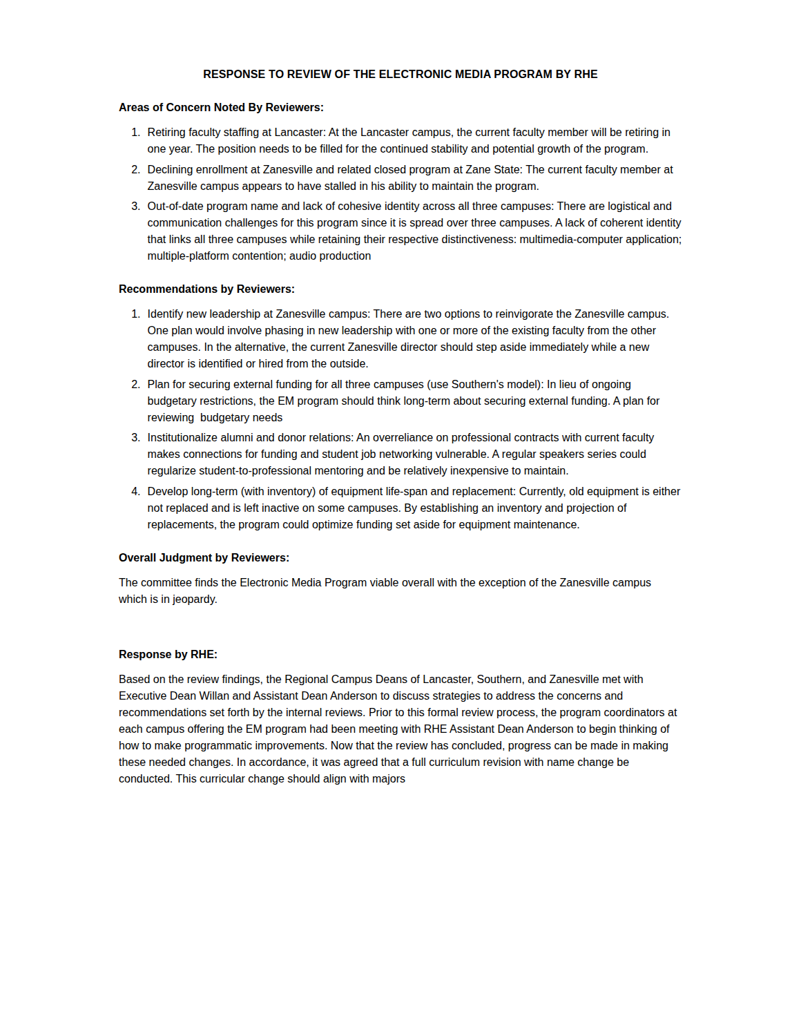RESPONSE TO REVIEW OF THE ELECTRONIC MEDIA PROGRAM BY RHE
Areas of Concern Noted By Reviewers:
Retiring faculty staffing at Lancaster: At the Lancaster campus, the current faculty member will be retiring in one year. The position needs to be filled for the continued stability and potential growth of the program.
Declining enrollment at Zanesville and related closed program at Zane State: The current faculty member at Zanesville campus appears to have stalled in his ability to maintain the program.
Out-of-date program name and lack of cohesive identity across all three campuses: There are logistical and communication challenges for this program since it is spread over three campuses. A lack of coherent identity that links all three campuses while retaining their respective distinctiveness: multimedia-computer application; multiple-platform contention; audio production
Recommendations by Reviewers:
Identify new leadership at Zanesville campus: There are two options to reinvigorate the Zanesville campus. One plan would involve phasing in new leadership with one or more of the existing faculty from the other campuses. In the alternative, the current Zanesville director should step aside immediately while a new director is identified or hired from the outside.
Plan for securing external funding for all three campuses (use Southern's model): In lieu of ongoing budgetary restrictions, the EM program should think long-term about securing external funding. A plan for reviewing budgetary needs
Institutionalize alumni and donor relations: An overreliance on professional contracts with current faculty makes connections for funding and student job networking vulnerable. A regular speakers series could regularize student-to-professional mentoring and be relatively inexpensive to maintain.
Develop long-term (with inventory) of equipment life-span and replacement: Currently, old equipment is either not replaced and is left inactive on some campuses. By establishing an inventory and projection of replacements, the program could optimize funding set aside for equipment maintenance.
Overall Judgment by Reviewers:
The committee finds the Electronic Media Program viable overall with the exception of the Zanesville campus which is in jeopardy.
Response by RHE:
Based on the review findings, the Regional Campus Deans of Lancaster, Southern, and Zanesville met with Executive Dean Willan and Assistant Dean Anderson to discuss strategies to address the concerns and recommendations set forth by the internal reviews. Prior to this formal review process, the program coordinators at each campus offering the EM program had been meeting with RHE Assistant Dean Anderson to begin thinking of how to make programmatic improvements. Now that the review has concluded, progress can be made in making these needed changes. In accordance, it was agreed that a full curriculum revision with name change be conducted. This curricular change should align with majors